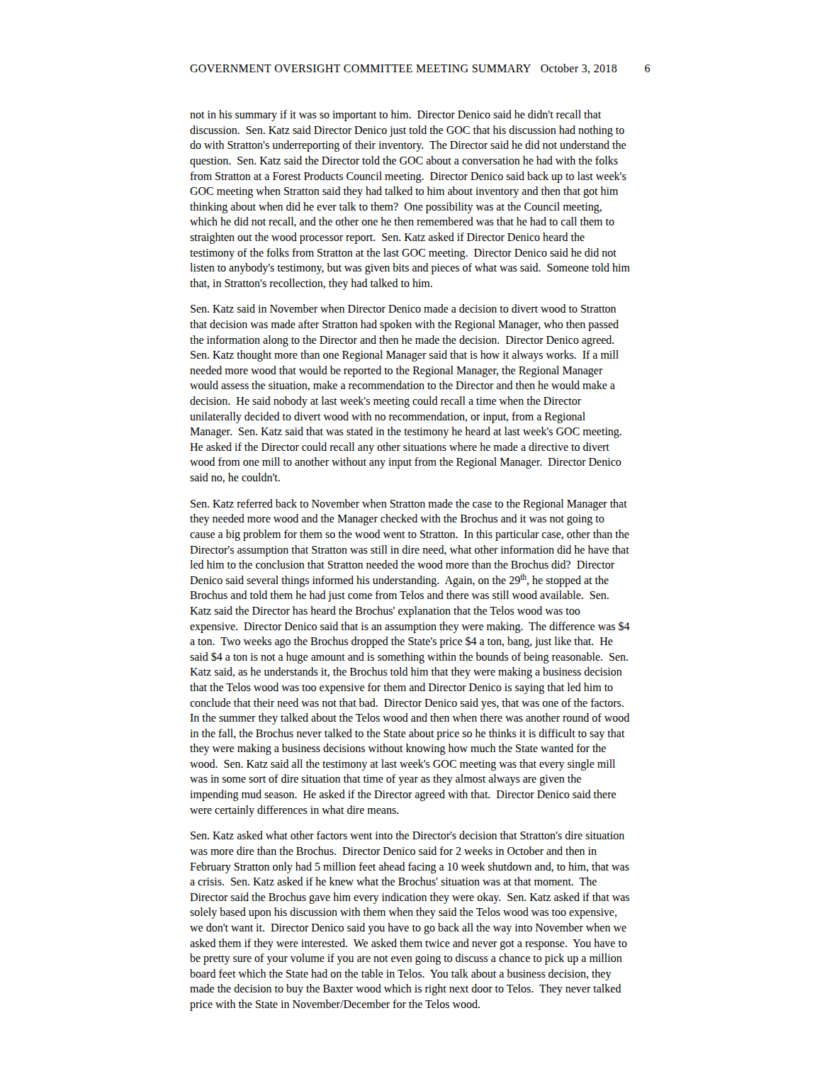GOVERNMENT OVERSIGHT COMMITTEE MEETING SUMMARY October 3, 2018
6
not in his summary if it was so important to him. Director Denico said he didn't recall that discussion. Sen. Katz said Director Denico just told the GOC that his discussion had nothing to do with Stratton's underreporting of their inventory. The Director said he did not understand the question. Sen. Katz said the Director told the GOC about a conversation he had with the folks from Stratton at a Forest Products Council meeting. Director Denico said back up to last week's GOC meeting when Stratton said they had talked to him about inventory and then that got him thinking about when did he ever talk to them? One possibility was at the Council meeting, which he did not recall, and the other one he then remembered was that he had to call them to straighten out the wood processor report. Sen. Katz asked if Director Denico heard the testimony of the folks from Stratton at the last GOC meeting. Director Denico said he did not listen to anybody's testimony, but was given bits and pieces of what was said. Someone told him that, in Stratton's recollection, they had talked to him.
Sen. Katz said in November when Director Denico made a decision to divert wood to Stratton that decision was made after Stratton had spoken with the Regional Manager, who then passed the information along to the Director and then he made the decision. Director Denico agreed. Sen. Katz thought more than one Regional Manager said that is how it always works. If a mill needed more wood that would be reported to the Regional Manager, the Regional Manager would assess the situation, make a recommendation to the Director and then he would make a decision. He said nobody at last week's meeting could recall a time when the Director unilaterally decided to divert wood with no recommendation, or input, from a Regional Manager. Sen. Katz said that was stated in the testimony he heard at last week's GOC meeting. He asked if the Director could recall any other situations where he made a directive to divert wood from one mill to another without any input from the Regional Manager. Director Denico said no, he couldn't.
Sen. Katz referred back to November when Stratton made the case to the Regional Manager that they needed more wood and the Manager checked with the Brochus and it was not going to cause a big problem for them so the wood went to Stratton. In this particular case, other than the Director's assumption that Stratton was still in dire need, what other information did he have that led him to the conclusion that Stratton needed the wood more than the Brochus did? Director Denico said several things informed his understanding. Again, on the 29th, he stopped at the Brochus and told them he had just come from Telos and there was still wood available. Sen. Katz said the Director has heard the Brochus' explanation that the Telos wood was too expensive. Director Denico said that is an assumption they were making. The difference was $4 a ton. Two weeks ago the Brochus dropped the State's price $4 a ton, bang, just like that. He said $4 a ton is not a huge amount and is something within the bounds of being reasonable. Sen. Katz said, as he understands it, the Brochus told him that they were making a business decision that the Telos wood was too expensive for them and Director Denico is saying that led him to conclude that their need was not that bad. Director Denico said yes, that was one of the factors. In the summer they talked about the Telos wood and then when there was another round of wood in the fall, the Brochus never talked to the State about price so he thinks it is difficult to say that they were making a business decisions without knowing how much the State wanted for the wood. Sen. Katz said all the testimony at last week's GOC meeting was that every single mill was in some sort of dire situation that time of year as they almost always are given the impending mud season. He asked if the Director agreed with that. Director Denico said there were certainly differences in what dire means.
Sen. Katz asked what other factors went into the Director's decision that Stratton's dire situation was more dire than the Brochus. Director Denico said for 2 weeks in October and then in February Stratton only had 5 million feet ahead facing a 10 week shutdown and, to him, that was a crisis. Sen. Katz asked if he knew what the Brochus' situation was at that moment. The Director said the Brochus gave him every indication they were okay. Sen. Katz asked if that was solely based upon his discussion with them when they said the Telos wood was too expensive, we don't want it. Director Denico said you have to go back all the way into November when we asked them if they were interested. We asked them twice and never got a response. You have to be pretty sure of your volume if you are not even going to discuss a chance to pick up a million board feet which the State had on the table in Telos. You talk about a business decision, they made the decision to buy the Baxter wood which is right next door to Telos. They never talked price with the State in November/December for the Telos wood.